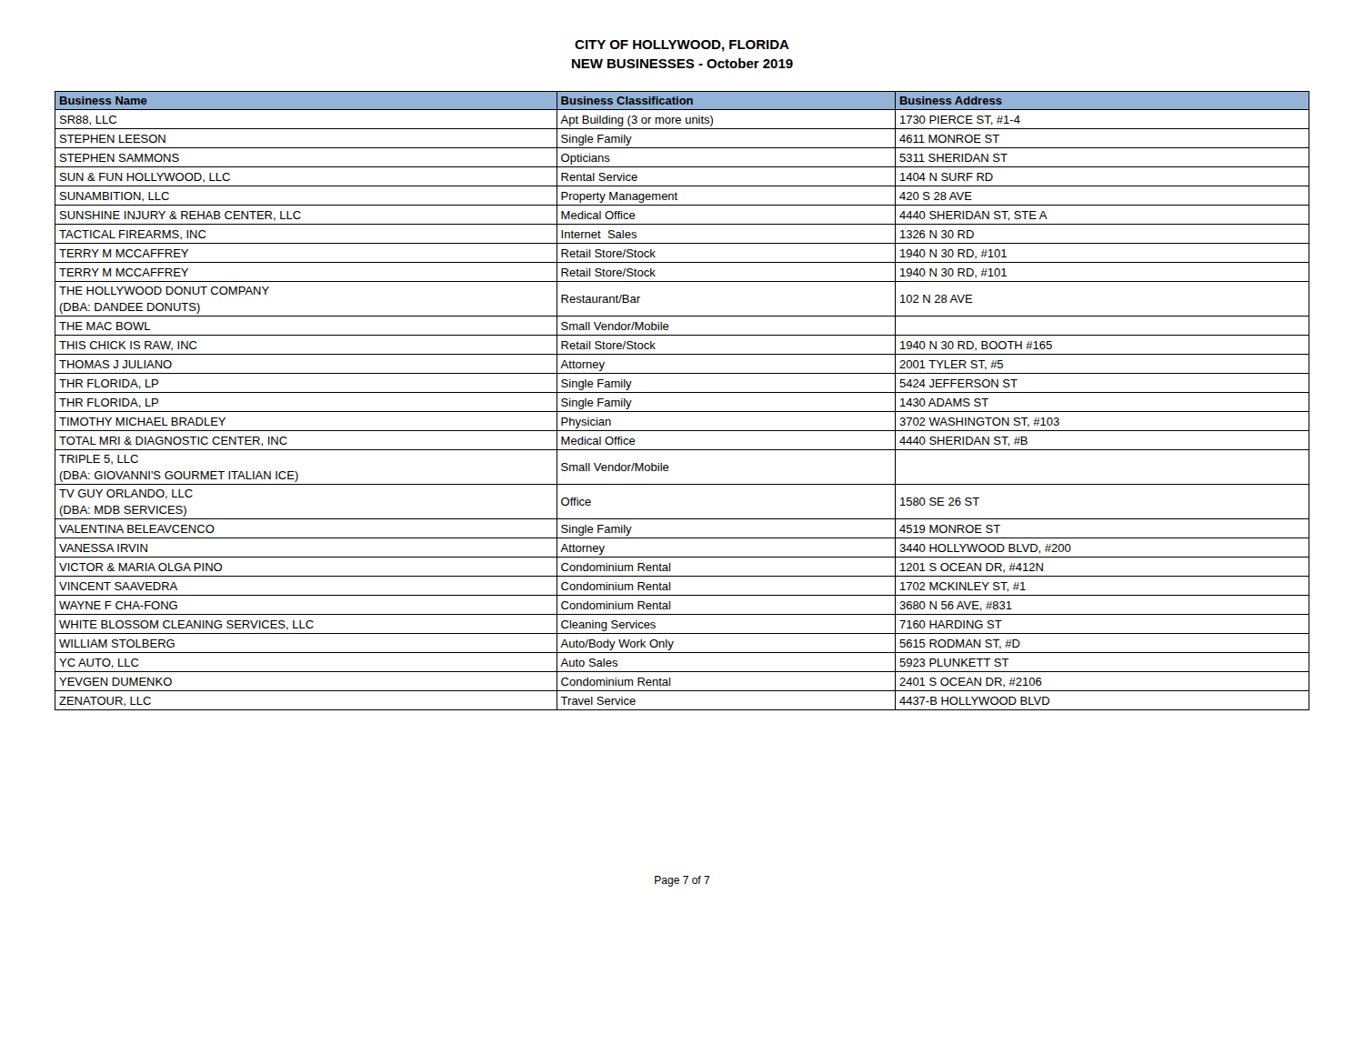CITY OF HOLLYWOOD, FLORIDA
NEW BUSINESSES - October 2019
| Business Name | Business Classification | Business Address |
| --- | --- | --- |
| SR88, LLC | Apt Building (3 or more units) | 1730 PIERCE ST, #1-4 |
| STEPHEN LEESON | Single Family | 4611 MONROE ST |
| STEPHEN SAMMONS | Opticians | 5311 SHERIDAN ST |
| SUN & FUN HOLLYWOOD, LLC | Rental Service | 1404 N SURF RD |
| SUNAMBITION, LLC | Property Management | 420 S 28 AVE |
| SUNSHINE INJURY & REHAB CENTER, LLC | Medical Office | 4440 SHERIDAN ST, STE A |
| TACTICAL FIREARMS, INC | Internet Sales | 1326 N 30 RD |
| TERRY M MCCAFFREY | Retail Store/Stock | 1940 N 30 RD, #101 |
| TERRY M MCCAFFREY | Retail Store/Stock | 1940 N 30 RD, #101 |
| THE HOLLYWOOD DONUT COMPANY (DBA: DANDEE DONUTS) | Restaurant/Bar | 102 N 28 AVE |
| THE MAC BOWL | Small Vendor/Mobile | |
| THIS CHICK IS RAW, INC | Retail Store/Stock | 1940 N 30 RD, BOOTH #165 |
| THOMAS J JULIANO | Attorney | 2001 TYLER ST, #5 |
| THR FLORIDA, LP | Single Family | 5424 JEFFERSON ST |
| THR FLORIDA, LP | Single Family | 1430 ADAMS ST |
| TIMOTHY MICHAEL BRADLEY | Physician | 3702 WASHINGTON ST, #103 |
| TOTAL MRI & DIAGNOSTIC CENTER, INC | Medical Office | 4440 SHERIDAN ST, #B |
| TRIPLE 5, LLC (DBA: GIOVANNI'S GOURMET ITALIAN ICE) | Small Vendor/Mobile | |
| TV GUY ORLANDO, LLC (DBA: MDB SERVICES) | Office | 1580 SE 26 ST |
| VALENTINA BELEAVCENCO | Single Family | 4519 MONROE ST |
| VANESSA IRVIN | Attorney | 3440 HOLLYWOOD BLVD, #200 |
| VICTOR & MARIA OLGA PINO | Condominium Rental | 1201 S OCEAN DR, #412N |
| VINCENT SAAVEDRA | Condominium Rental | 1702 MCKINLEY ST, #1 |
| WAYNE F CHA-FONG | Condominium Rental | 3680 N 56 AVE, #831 |
| WHITE BLOSSOM CLEANING SERVICES, LLC | Cleaning Services | 7160 HARDING ST |
| WILLIAM STOLBERG | Auto/Body Work Only | 5615 RODMAN ST, #D |
| YC AUTO, LLC | Auto Sales | 5923 PLUNKETT ST |
| YEVGEN DUMENKO | Condominium Rental | 2401 S OCEAN DR, #2106 |
| ZENATOUR, LLC | Travel Service | 4437-B HOLLYWOOD BLVD |
Page 7 of 7